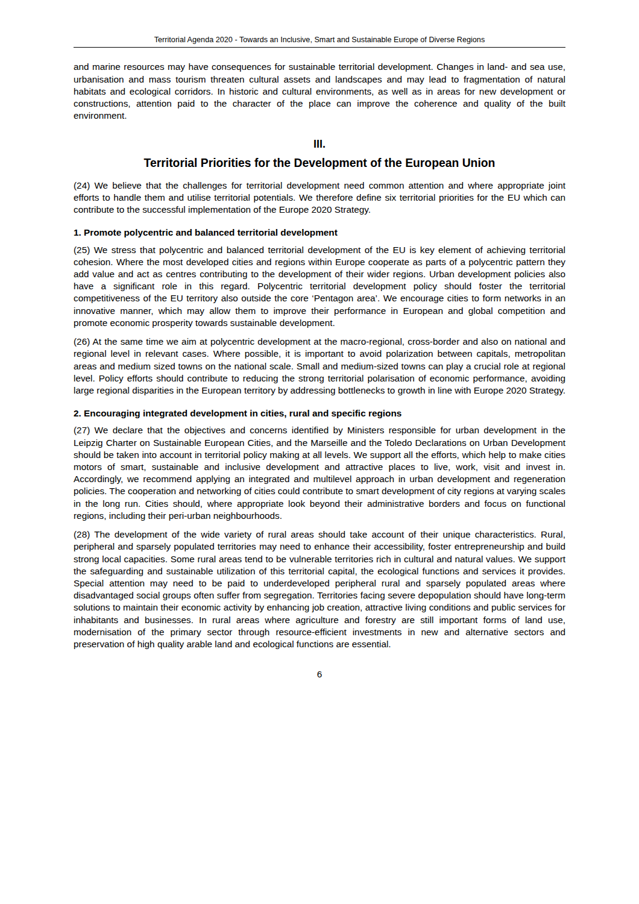Territorial Agenda 2020 - Towards an Inclusive, Smart and Sustainable Europe of Diverse Regions
and marine resources may have consequences for sustainable territorial development. Changes in land- and sea use, urbanisation and mass tourism threaten cultural assets and landscapes and may lead to fragmentation of natural habitats and ecological corridors. In historic and cultural environments, as well as in areas for new development or constructions, attention paid to the character of the place can improve the coherence and quality of the built environment.
III.
Territorial Priorities for the Development of the European Union
(24) We believe that the challenges for territorial development need common attention and where appropriate joint efforts to handle them and utilise territorial potentials. We therefore define six territorial priorities for the EU which can contribute to the successful implementation of the Europe 2020 Strategy.
1. Promote polycentric and balanced territorial development
(25) We stress that polycentric and balanced territorial development of the EU is key element of achieving territorial cohesion. Where the most developed cities and regions within Europe cooperate as parts of a polycentric pattern they add value and act as centres contributing to the development of their wider regions. Urban development policies also have a significant role in this regard. Polycentric territorial development policy should foster the territorial competitiveness of the EU territory also outside the core ‘Pentagon area’. We encourage cities to form networks in an innovative manner, which may allow them to improve their performance in European and global competition and promote economic prosperity towards sustainable development.
(26) At the same time we aim at polycentric development at the macro-regional, cross-border and also on national and regional level in relevant cases. Where possible, it is important to avoid polarization between capitals, metropolitan areas and medium sized towns on the national scale. Small and medium-sized towns can play a crucial role at regional level. Policy efforts should contribute to reducing the strong territorial polarisation of economic performance, avoiding large regional disparities in the European territory by addressing bottlenecks to growth in line with Europe 2020 Strategy.
2. Encouraging integrated development in cities, rural and specific regions
(27) We declare that the objectives and concerns identified by Ministers responsible for urban development in the Leipzig Charter on Sustainable European Cities, and the Marseille and the Toledo Declarations on Urban Development should be taken into account in territorial policy making at all levels. We support all the efforts, which help to make cities motors of smart, sustainable and inclusive development and attractive places to live, work, visit and invest in. Accordingly, we recommend applying an integrated and multilevel approach in urban development and regeneration policies. The cooperation and networking of cities could contribute to smart development of city regions at varying scales in the long run. Cities should, where appropriate look beyond their administrative borders and focus on functional regions, including their peri-urban neighbourhoods.
(28) The development of the wide variety of rural areas should take account of their unique characteristics. Rural, peripheral and sparsely populated territories may need to enhance their accessibility, foster entrepreneurship and build strong local capacities. Some rural areas tend to be vulnerable territories rich in cultural and natural values. We support the safeguarding and sustainable utilization of this territorial capital, the ecological functions and services it provides. Special attention may need to be paid to underdeveloped peripheral rural and sparsely populated areas where disadvantaged social groups often suffer from segregation. Territories facing severe depopulation should have long-term solutions to maintain their economic activity by enhancing job creation, attractive living conditions and public services for inhabitants and businesses. In rural areas where agriculture and forestry are still important forms of land use, modernisation of the primary sector through resource-efficient investments in new and alternative sectors and preservation of high quality arable land and ecological functions are essential.
6